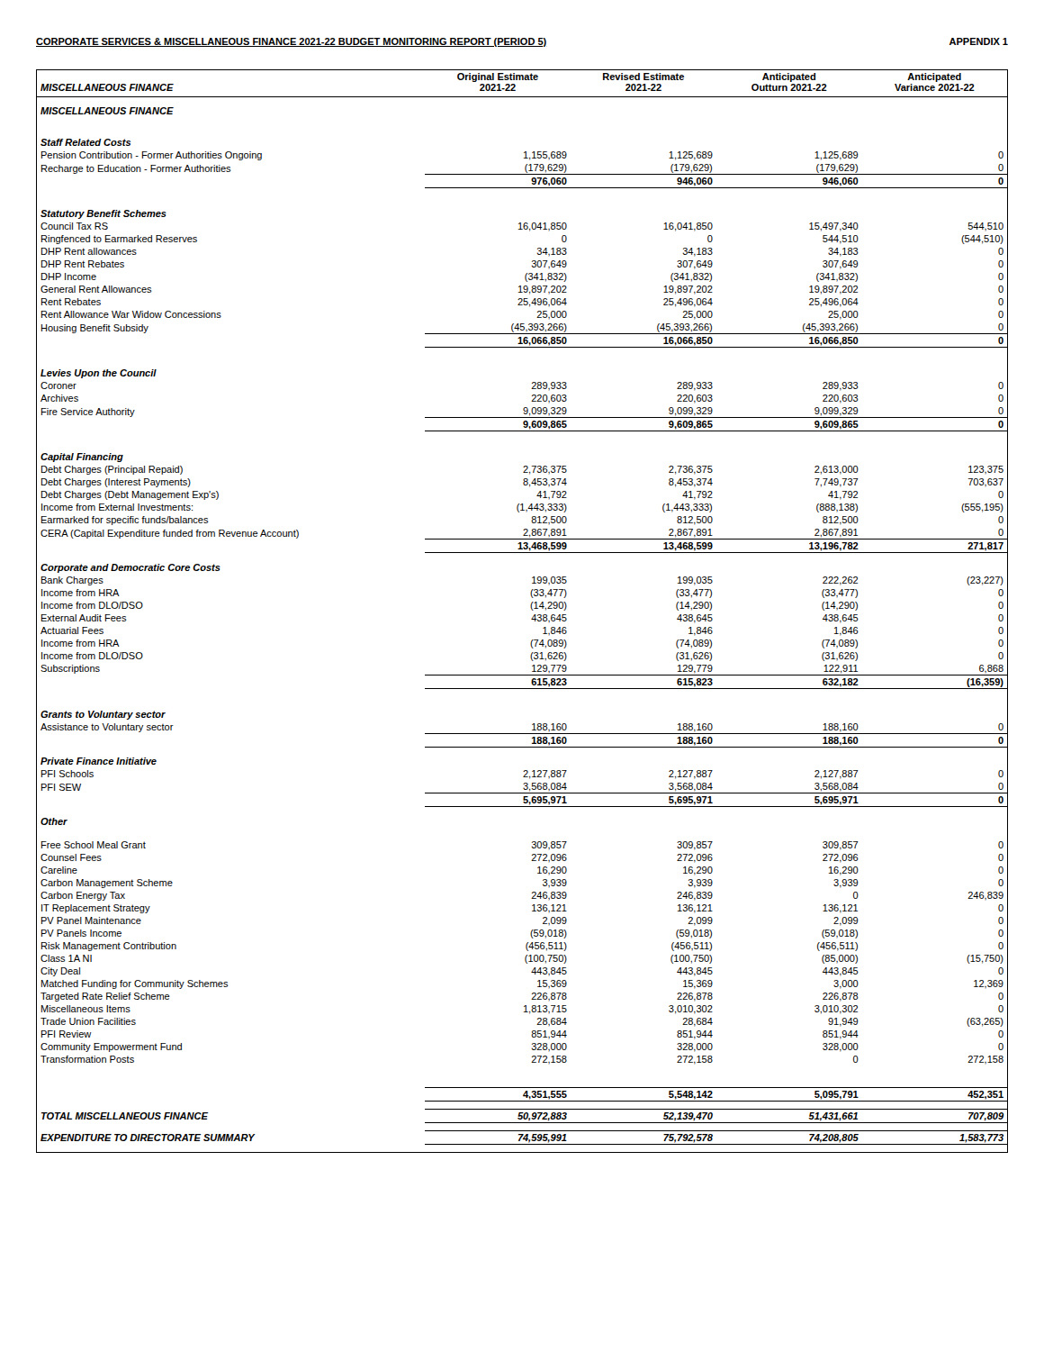CORPORATE SERVICES & MISCELLANEOUS FINANCE 2021-22 BUDGET MONITORING REPORT (PERIOD 5)
APPENDIX 1
| MISCELLANEOUS FINANCE | Original Estimate 2021-22 | Revised Estimate 2021-22 | Anticipated Outturn 2021-22 | Anticipated Variance 2021-22 |
| --- | --- | --- | --- | --- |
| MISCELLANEOUS FINANCE | | | | |
| Staff Related Costs | | | | |
| Pension Contribution - Former Authorities Ongoing | 1,155,689 | 1,125,689 | 1,125,689 | 0 |
| Recharge to Education - Former Authorities | (179,629) | (179,629) | (179,629) | 0 |
| | 976,060 | 946,060 | 946,060 | 0 |
| Statutory Benefit Schemes | | | | |
| Council Tax RS | 16,041,850 | 16,041,850 | 15,497,340 | 544,510 |
| Ringfenced to Earmarked Reserves | 0 | 0 | 544,510 | (544,510) |
| DHP Rent allowances | 34,183 | 34,183 | 34,183 | 0 |
| DHP Rent Rebates | 307,649 | 307,649 | 307,649 | 0 |
| DHP Income | (341,832) | (341,832) | (341,832) | 0 |
| General Rent Allowances | 19,897,202 | 19,897,202 | 19,897,202 | 0 |
| Rent Rebates | 25,496,064 | 25,496,064 | 25,496,064 | 0 |
| Rent Allowance War Widow Concessions | 25,000 | 25,000 | 25,000 | 0 |
| Housing Benefit Subsidy | (45,393,266) | (45,393,266) | (45,393,266) | 0 |
| | 16,066,850 | 16,066,850 | 16,066,850 | 0 |
| Levies Upon the Council | | | | |
| Coroner | 289,933 | 289,933 | 289,933 | 0 |
| Archives | 220,603 | 220,603 | 220,603 | 0 |
| Fire Service Authority | 9,099,329 | 9,099,329 | 9,099,329 | 0 |
| | 9,609,865 | 9,609,865 | 9,609,865 | 0 |
| Capital Financing | | | | |
| Debt Charges (Principal Repaid) | 2,736,375 | 2,736,375 | 2,613,000 | 123,375 |
| Debt Charges (Interest Payments) | 8,453,374 | 8,453,374 | 7,749,737 | 703,637 |
| Debt Charges (Debt Management Exp's) | 41,792 | 41,792 | 41,792 | 0 |
| Income from External Investments: | (1,443,333) | (1,443,333) | (888,138) | (555,195) |
| Earmarked for specific funds/balances | 812,500 | 812,500 | 812,500 | 0 |
| CERA (Capital Expenditure funded from Revenue Account) | 2,867,891 | 2,867,891 | 2,867,891 | 0 |
| | 13,468,599 | 13,468,599 | 13,196,782 | 271,817 |
| Corporate and Democratic Core Costs | | | | |
| Bank Charges | 199,035 | 199,035 | 222,262 | (23,227) |
| Income from HRA | (33,477) | (33,477) | (33,477) | 0 |
| Income from DLO/DSO | (14,290) | (14,290) | (14,290) | 0 |
| External Audit Fees | 438,645 | 438,645 | 438,645 | 0 |
| Actuarial Fees | 1,846 | 1,846 | 1,846 | 0 |
| Income from HRA | (74,089) | (74,089) | (74,089) | 0 |
| Income from DLO/DSO | (31,626) | (31,626) | (31,626) | 0 |
| Subscriptions | 129,779 | 129,779 | 122,911 | 6,868 |
| | 615,823 | 615,823 | 632,182 | (16,359) |
| Grants to Voluntary sector | | | | |
| Assistance to Voluntary sector | 188,160 | 188,160 | 188,160 | 0 |
| | 188,160 | 188,160 | 188,160 | 0 |
| Private Finance Initiative | | | | |
| PFI Schools | 2,127,887 | 2,127,887 | 2,127,887 | 0 |
| PFI SEW | 3,568,084 | 3,568,084 | 3,568,084 | 0 |
| | 5,695,971 | 5,695,971 | 5,695,971 | 0 |
| Other | | | | |
| Free School Meal Grant | 309,857 | 309,857 | 309,857 | 0 |
| Counsel Fees | 272,096 | 272,096 | 272,096 | 0 |
| Careline | 16,290 | 16,290 | 16,290 | 0 |
| Carbon Management Scheme | 3,939 | 3,939 | 3,939 | 0 |
| Carbon Energy Tax | 246,839 | 246,839 | 0 | 246,839 |
| IT Replacement Strategy | 136,121 | 136,121 | 136,121 | 0 |
| PV Panel Maintenance | 2,099 | 2,099 | 2,099 | 0 |
| PV Panels Income | (59,018) | (59,018) | (59,018) | 0 |
| Risk Management Contribution | (456,511) | (456,511) | (456,511) | 0 |
| Class 1A NI | (100,750) | (100,750) | (85,000) | (15,750) |
| City Deal | 443,845 | 443,845 | 443,845 | 0 |
| Matched Funding for Community Schemes | 15,369 | 15,369 | 3,000 | 12,369 |
| Targeted Rate Relief Scheme | 226,878 | 226,878 | 226,878 | 0 |
| Miscellaneous Items | 1,813,715 | 3,010,302 | 3,010,302 | 0 |
| Trade Union Facilities | 28,684 | 28,684 | 91,949 | (63,265) |
| PFI Review | 851,944 | 851,944 | 851,944 | 0 |
| Community Empowerment Fund | 328,000 | 328,000 | 328,000 | 0 |
| Transformation Posts | 272,158 | 272,158 | 0 | 272,158 |
| | 4,351,555 | 5,548,142 | 5,095,791 | 452,351 |
| TOTAL MISCELLANEOUS FINANCE | 50,972,883 | 52,139,470 | 51,431,661 | 707,809 |
| EXPENDITURE TO DIRECTORATE SUMMARY | 74,595,991 | 75,792,578 | 74,208,805 | 1,583,773 |